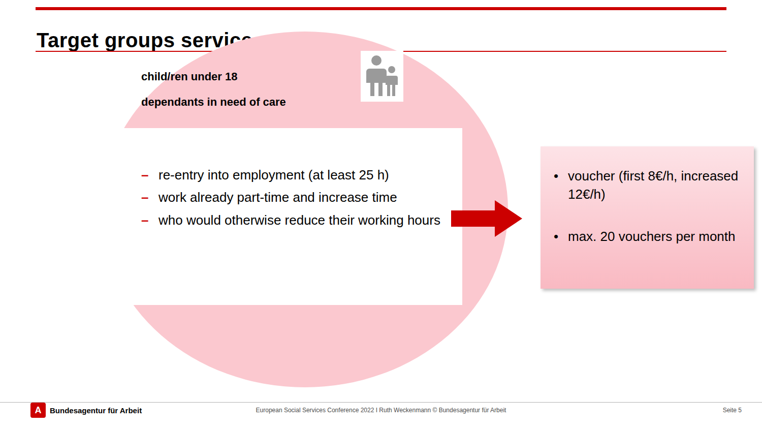Target groups service users
child/ren under 18
dependants in need of care
re-entry into employment (at least 25 h)
work already part-time and increase time
who would otherwise reduce their working hours
voucher (first 8€/h, increased 12€/h)
max. 20 vouchers per month
A
Bundesagentur für Arbeit
European Social Services Conference 2022 I Ruth Weckenmann © Bundesagentur für Arbeit
Seite 5